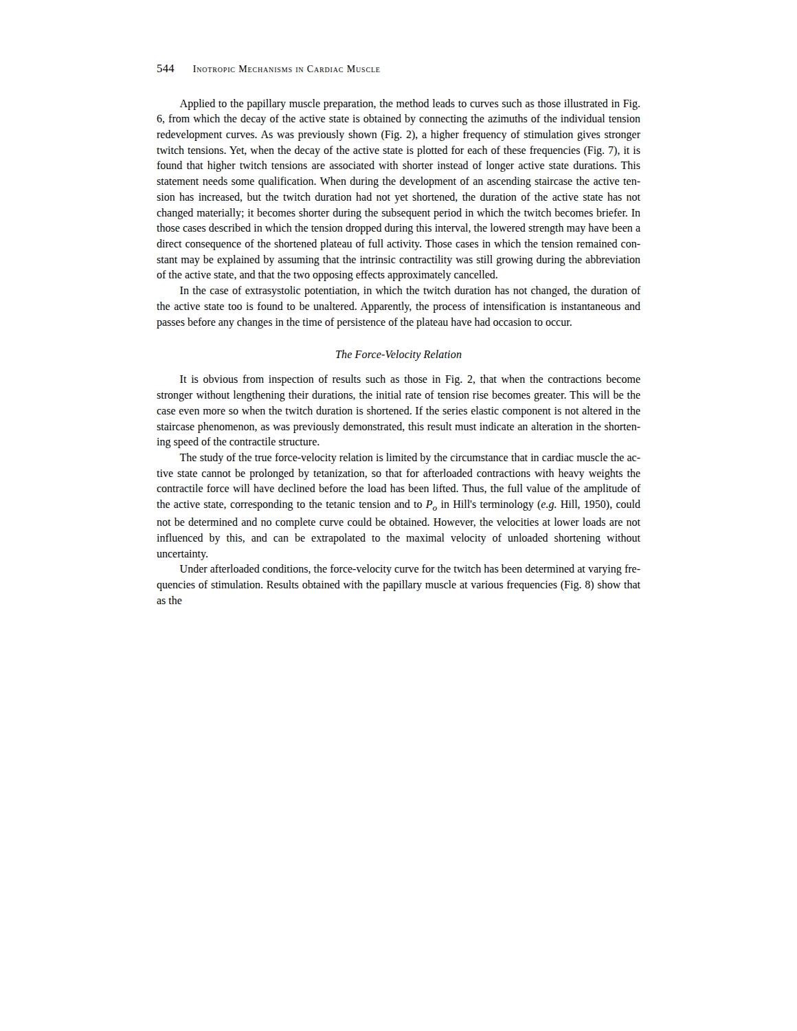544 Inotropic Mechanisms in Cardiac Muscle
Applied to the papillary muscle preparation, the method leads to curves such as those illustrated in Fig. 6, from which the decay of the active state is obtained by connecting the azimuths of the individual tension redevelopment curves. As was previously shown (Fig. 2), a higher frequency of stimulation gives stronger twitch tensions. Yet, when the decay of the active state is plotted for each of these frequencies (Fig. 7), it is found that higher twitch tensions are associated with shorter instead of longer active state durations. This statement needs some qualification. When during the development of an ascending staircase the active tension has increased, but the twitch duration had not yet shortened, the duration of the active state has not changed materially; it becomes shorter during the subsequent period in which the twitch becomes briefer. In those cases described in which the tension dropped during this interval, the lowered strength may have been a direct consequence of the shortened plateau of full activity. Those cases in which the tension remained constant may be explained by assuming that the intrinsic contractility was still growing during the abbreviation of the active state, and that the two opposing effects approximately cancelled.
In the case of extrasystolic potentiation, in which the twitch duration has not changed, the duration of the active state too is found to be unaltered. Apparently, the process of intensification is instantaneous and passes before any changes in the time of persistence of the plateau have had occasion to occur.
The Force-Velocity Relation
It is obvious from inspection of results such as those in Fig. 2, that when the contractions become stronger without lengthening their durations, the initial rate of tension rise becomes greater. This will be the case even more so when the twitch duration is shortened. If the series elastic component is not altered in the staircase phenomenon, as was previously demonstrated, this result must indicate an alteration in the shortening speed of the contractile structure.
The study of the true force-velocity relation is limited by the circumstance that in cardiac muscle the active state cannot be prolonged by tetanization, so that for afterloaded contractions with heavy weights the contractile force will have declined before the load has been lifted. Thus, the full value of the amplitude of the active state, corresponding to the tetanic tension and to Po in Hill's terminology (e.g. Hill, 1950), could not be determined and no complete curve could be obtained. However, the velocities at lower loads are not influenced by this, and can be extrapolated to the maximal velocity of unloaded shortening without uncertainty.
Under afterloaded conditions, the force-velocity curve for the twitch has been determined at varying frequencies of stimulation. Results obtained with the papillary muscle at various frequencies (Fig. 8) show that as the